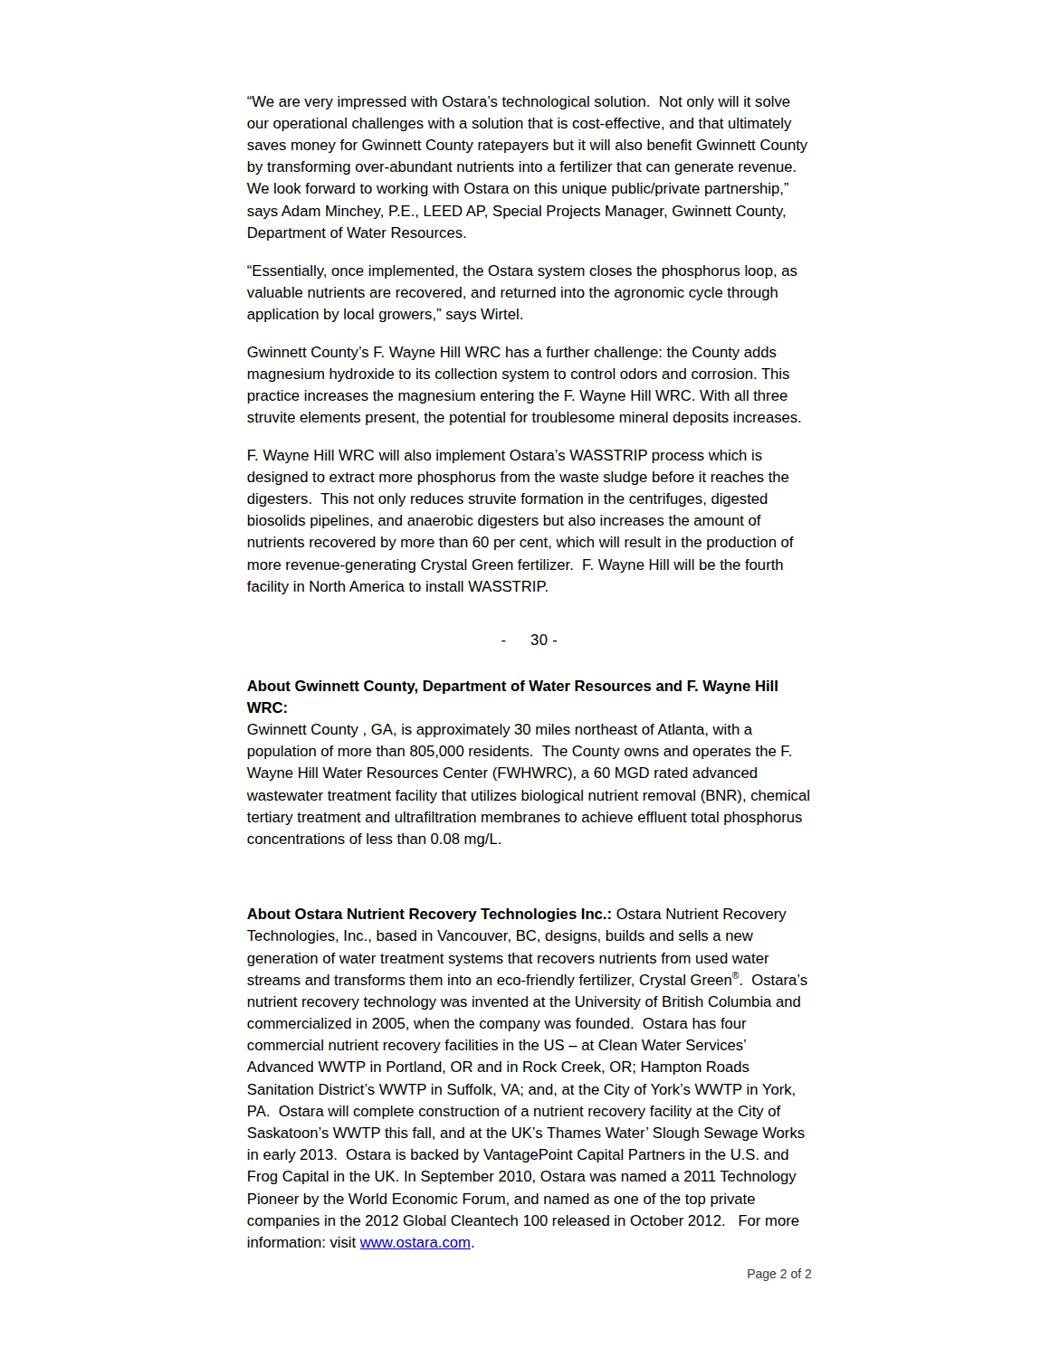“We are very impressed with Ostara’s technological solution. Not only will it solve our operational challenges with a solution that is cost-effective, and that ultimately saves money for Gwinnett County ratepayers but it will also benefit Gwinnett County by transforming over-abundant nutrients into a fertilizer that can generate revenue. We look forward to working with Ostara on this unique public/private partnership,” says Adam Minchey, P.E., LEED AP, Special Projects Manager, Gwinnett County, Department of Water Resources.
“Essentially, once implemented, the Ostara system closes the phosphorus loop, as valuable nutrients are recovered, and returned into the agronomic cycle through application by local growers,” says Wirtel.
Gwinnett County’s F. Wayne Hill WRC has a further challenge: the County adds magnesium hydroxide to its collection system to control odors and corrosion. This practice increases the magnesium entering the F. Wayne Hill WRC. With all three struvite elements present, the potential for troublesome mineral deposits increases.
F. Wayne Hill WRC will also implement Ostara’s WASSTRIP process which is designed to extract more phosphorus from the waste sludge before it reaches the digesters. This not only reduces struvite formation in the centrifuges, digested biosolids pipelines, and anaerobic digesters but also increases the amount of nutrients recovered by more than 60 per cent, which will result in the production of more revenue-generating Crystal Green fertilizer. F. Wayne Hill will be the fourth facility in North America to install WASSTRIP.
-30 -
About Gwinnett County, Department of Water Resources and F. Wayne Hill WRC:
Gwinnett County , GA, is approximately 30 miles northeast of Atlanta, with a population of more than 805,000 residents. The County owns and operates the F. Wayne Hill Water Resources Center (FWHWRC), a 60 MGD rated advanced wastewater treatment facility that utilizes biological nutrient removal (BNR), chemical tertiary treatment and ultrafiltration membranes to achieve effluent total phosphorus concentrations of less than 0.08 mg/L.
About Ostara Nutrient Recovery Technologies Inc.: Ostara Nutrient Recovery Technologies, Inc., based in Vancouver, BC, designs, builds and sells a new generation of water treatment systems that recovers nutrients from used water streams and transforms them into an eco-friendly fertilizer, Crystal Green®. Ostara’s nutrient recovery technology was invented at the University of British Columbia and commercialized in 2005, when the company was founded. Ostara has four commercial nutrient recovery facilities in the US – at Clean Water Services’ Advanced WWTP in Portland, OR and in Rock Creek, OR; Hampton Roads Sanitation District’s WWTP in Suffolk, VA; and, at the City of York’s WWTP in York, PA. Ostara will complete construction of a nutrient recovery facility at the City of Saskatoon’s WWTP this fall, and at the UK’s Thames Water’ Slough Sewage Works in early 2013. Ostara is backed by VantagePoint Capital Partners in the U.S. and Frog Capital in the UK. In September 2010, Ostara was named a 2011 Technology Pioneer by the World Economic Forum, and named as one of the top private companies in the 2012 Global Cleantech 100 released in October 2012. For more information: visit www.ostara.com.
Page 2 of 2